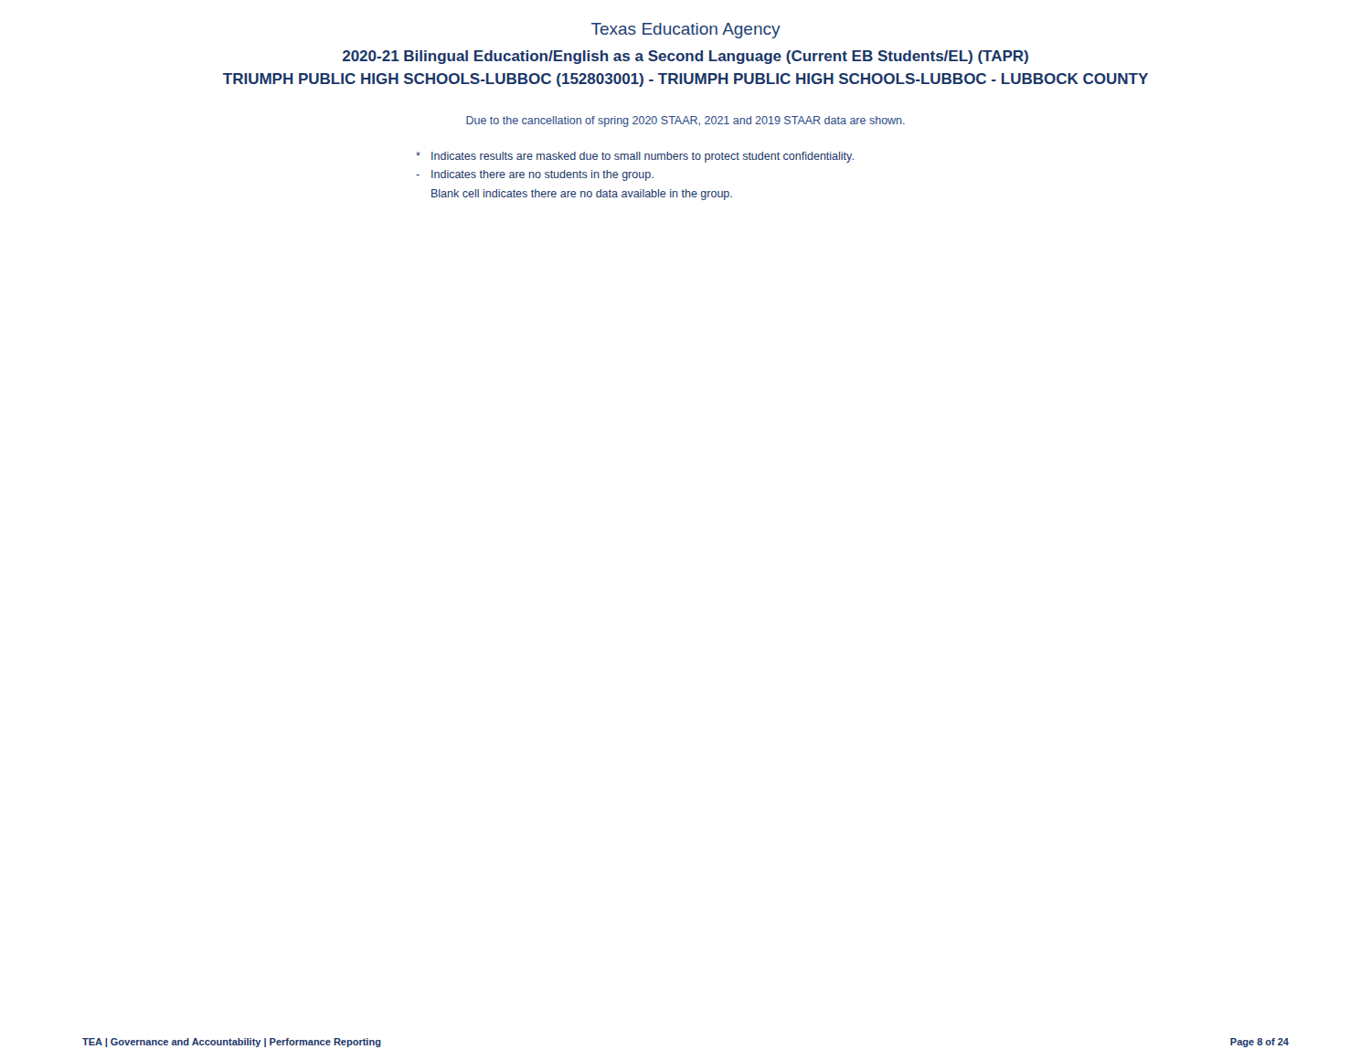Texas Education Agency
2020-21 Bilingual Education/English as a Second Language (Current EB Students/EL) (TAPR)
TRIUMPH PUBLIC HIGH SCHOOLS-LUBBOC (152803001) - TRIUMPH PUBLIC HIGH SCHOOLS-LUBBOC - LUBBOCK COUNTY
Due to the cancellation of spring 2020 STAAR, 2021 and 2019 STAAR data are shown.
* Indicates results are masked due to small numbers to protect student confidentiality.
- Indicates there are no students in the group.
Blank cell indicates there are no data available in the group.
TEA | Governance and Accountability | Performance Reporting Page 8 of 24